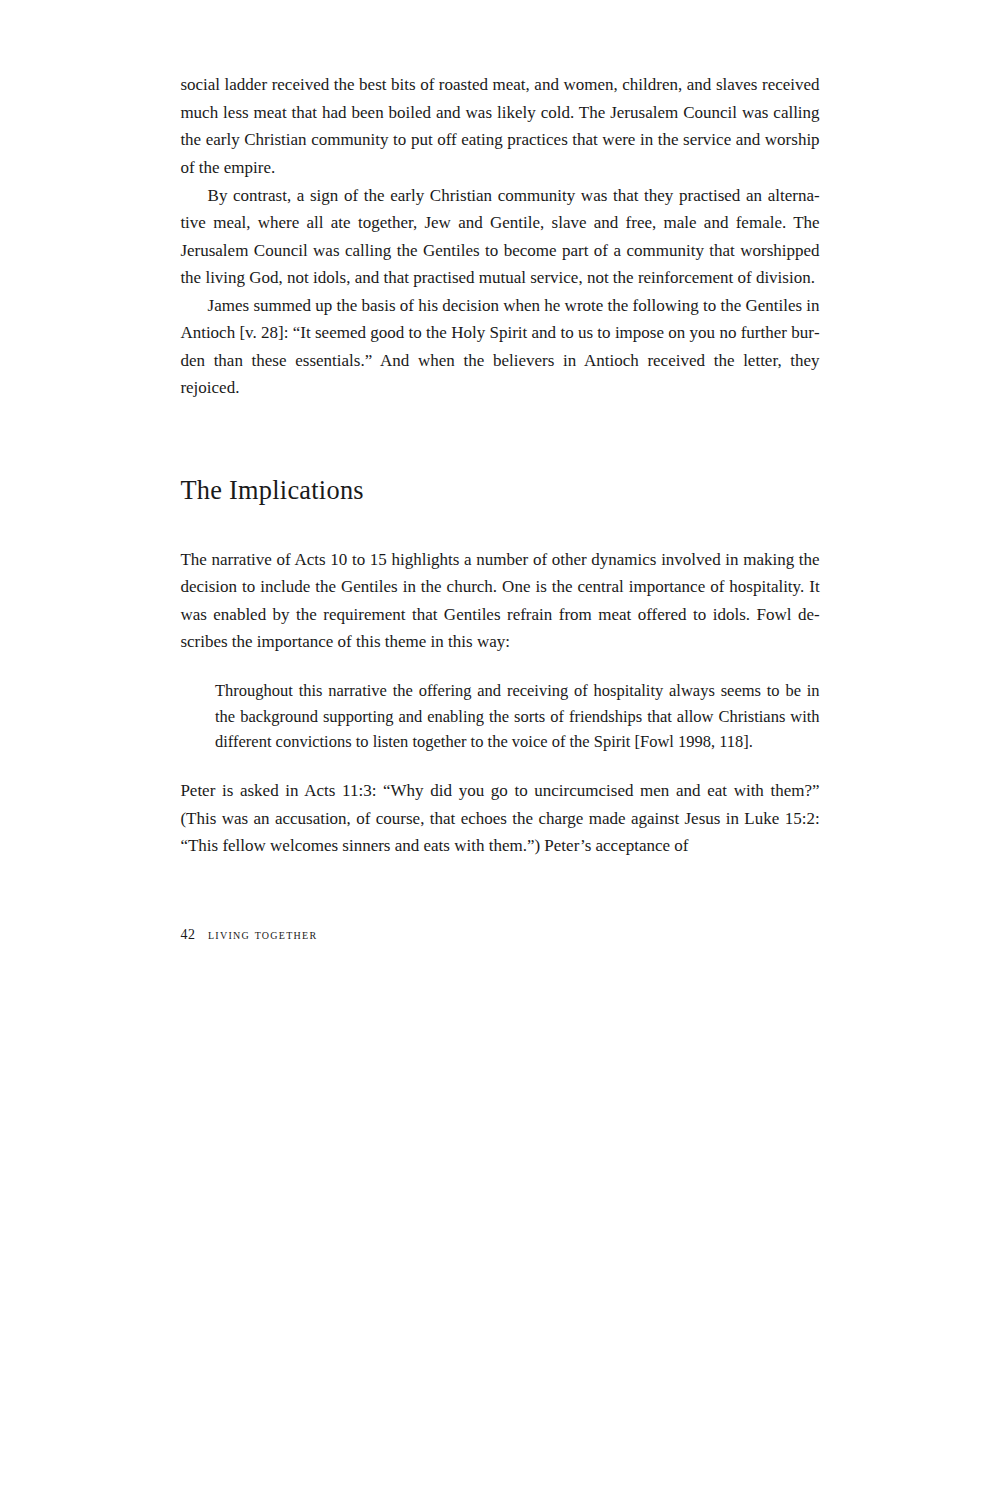social ladder received the best bits of roasted meat, and women, children, and slaves received much less meat that had been boiled and was likely cold. The Jerusalem Council was calling the early Christian community to put off eating practices that were in the service and worship of the empire.
By contrast, a sign of the early Christian community was that they practised an alternative meal, where all ate together, Jew and Gentile, slave and free, male and female. The Jerusalem Council was calling the Gentiles to become part of a community that worshipped the living God, not idols, and that practised mutual service, not the reinforcement of division.
James summed up the basis of his decision when he wrote the following to the Gentiles in Antioch [v. 28]: “It seemed good to the Holy Spirit and to us to impose on you no further burden than these essentials.” And when the believers in Antioch received the letter, they rejoiced.
The Implications
The narrative of Acts 10 to 15 highlights a number of other dynamics involved in making the decision to include the Gentiles in the church. One is the central importance of hospitality. It was enabled by the requirement that Gentiles refrain from meat offered to idols. Fowl describes the importance of this theme in this way:
Throughout this narrative the offering and receiving of hospitality always seems to be in the background supporting and enabling the sorts of friendships that allow Christians with different convictions to listen together to the voice of the Spirit [Fowl 1998, 118].
Peter is asked in Acts 11:3: “Why did you go to uncircumcised men and eat with them?” (This was an accusation, of course, that echoes the charge made against Jesus in Luke 15:2: “This fellow welcomes sinners and eats with them.”) Peter’s acceptance of
42 Living Together